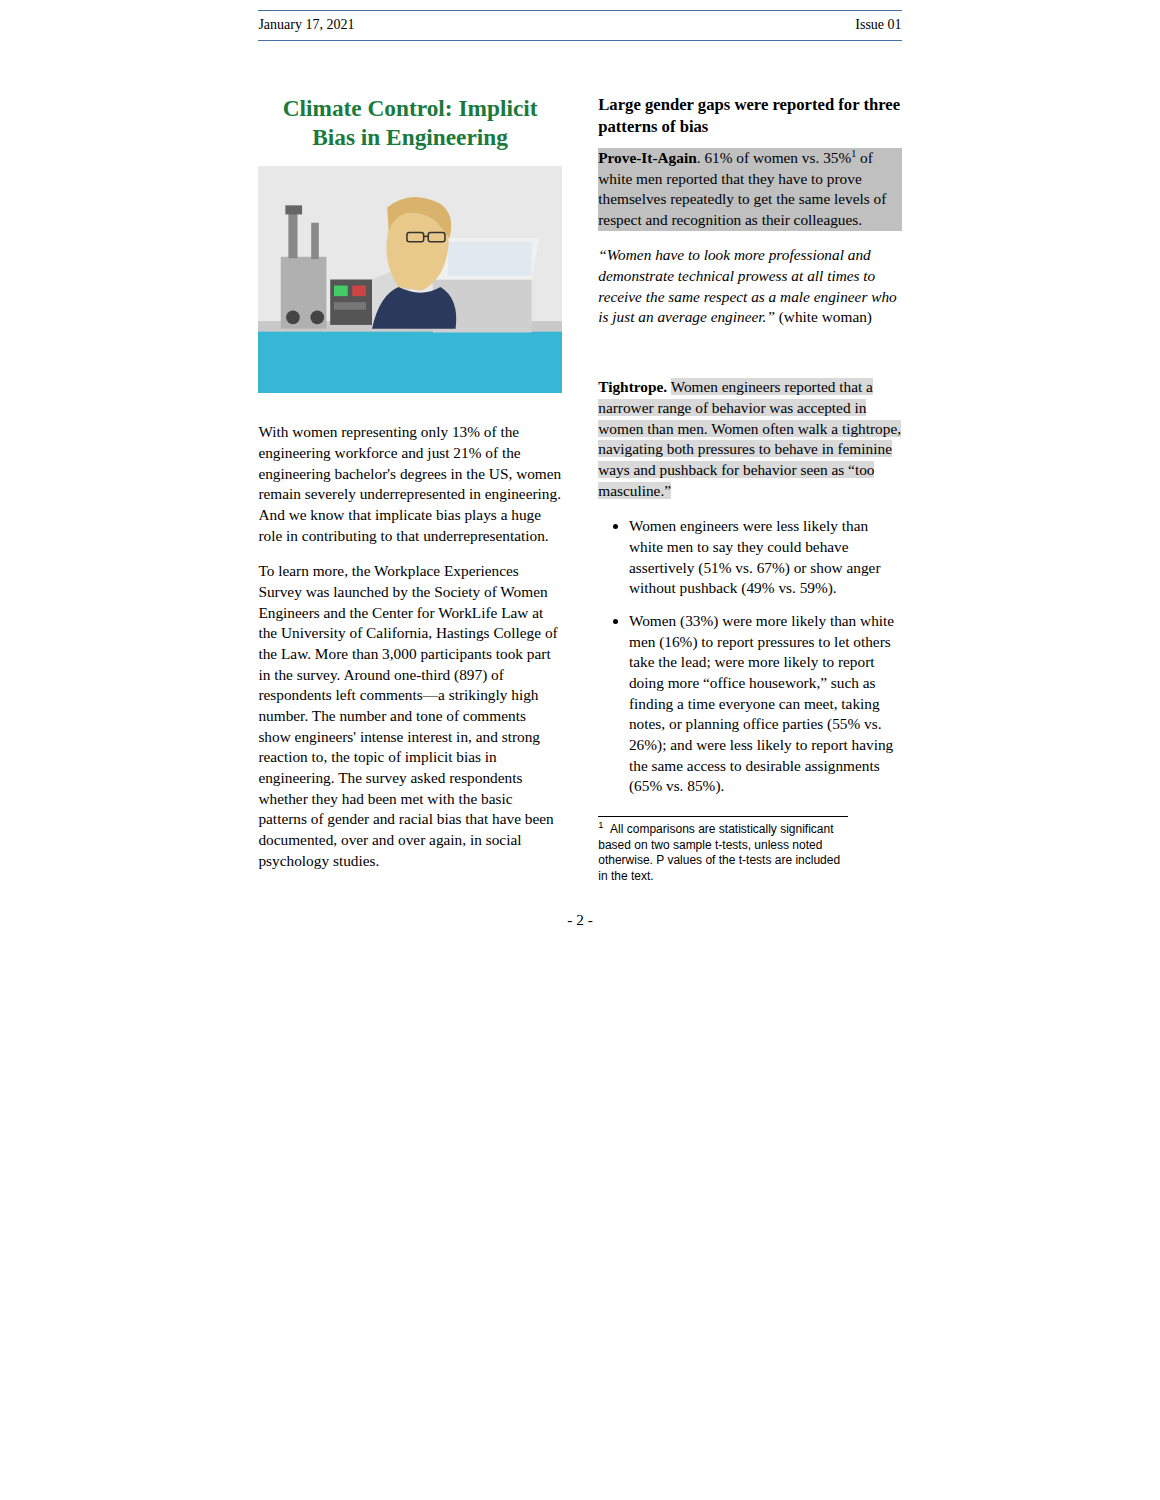January 17, 2021 Issue 01
Climate Control: Implicit Bias in Engineering
With women representing only 13% of the engineering workforce and just 21% of the engineering bachelor's degrees in the US, women remain severely underrepresented in engineering. And we know that implicate bias plays a huge role in contributing to that underrepresentation.
To learn more, the Workplace Experiences Survey was launched by the Society of Women Engineers and the Center for WorkLife Law at the University of California, Hastings College of the Law. More than 3,000 participants took part in the survey. Around one-third (897) of respondents left comments—a strikingly high number. The number and tone of comments show engineers' intense interest in, and strong reaction to, the topic of implicit bias in engineering. The survey asked respondents whether they had been met with the basic patterns of gender and racial bias that have been documented, over and over again, in social psychology studies.
Large gender gaps were reported for three patterns of bias
Prove-It-Again. 61% of women vs. 35%1 of white men reported that they have to prove themselves repeatedly to get the same levels of respect and recognition as their colleagues.
“Women have to look more professional and demonstrate technical prowess at all times to receive the same respect as a male engineer who is just an average engineer.” (white woman)
Tightrope. Women engineers reported that a narrower range of behavior was accepted in women than men. Women often walk a tightrope, navigating both pressures to behave in feminine ways and pushback for behavior seen as “too masculine.”
Women engineers were less likely than white men to say they could behave assertively (51% vs. 67%) or show anger without pushback (49% vs. 59%).
Women (33%) were more likely than white men (16%) to report pressures to let others take the lead; were more likely to report doing more “office housework,” such as finding a time everyone can meet, taking notes, or planning office parties (55% vs. 26%); and were less likely to report having the same access to desirable assignments (65% vs. 85%).
1 All comparisons are statistically significant based on two sample t-tests, unless noted otherwise. P values of the t-tests are included in the text.
- 2 -